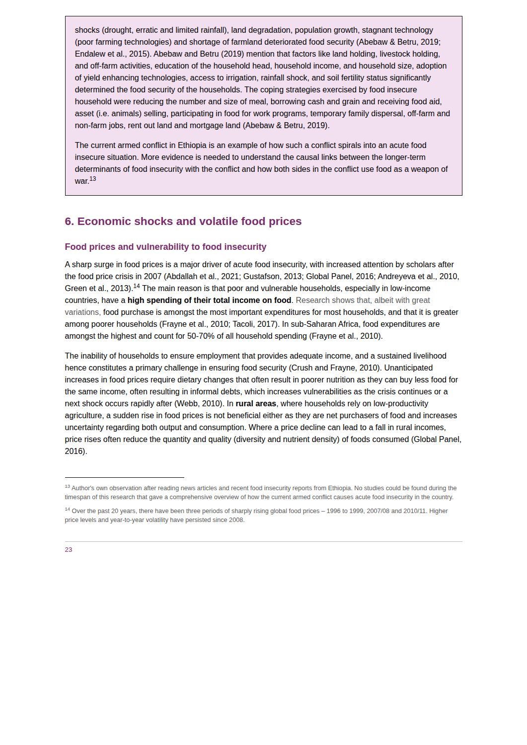shocks (drought, erratic and limited rainfall), land degradation, population growth, stagnant technology (poor farming technologies) and shortage of farmland deteriorated food security (Abebaw & Betru, 2019; Endalew et al., 2015). Abebaw and Betru (2019) mention that factors like land holding, livestock holding, and off-farm activities, education of the household head, household income, and household size, adoption of yield enhancing technologies, access to irrigation, rainfall shock, and soil fertility status significantly determined the food security of the households. The coping strategies exercised by food insecure household were reducing the number and size of meal, borrowing cash and grain and receiving food aid, asset (i.e. animals) selling, participating in food for work programs, temporary family dispersal, off-farm and non-farm jobs, rent out land and mortgage land (Abebaw & Betru, 2019).
The current armed conflict in Ethiopia is an example of how such a conflict spirals into an acute food insecure situation. More evidence is needed to understand the causal links between the longer-term determinants of food insecurity with the conflict and how both sides in the conflict use food as a weapon of war.13
6. Economic shocks and volatile food prices
Food prices and vulnerability to food insecurity
A sharp surge in food prices is a major driver of acute food insecurity, with increased attention by scholars after the food price crisis in 2007 (Abdallah et al., 2021; Gustafson, 2013; Global Panel, 2016; Andreyeva et al., 2010, Green et al., 2013).14 The main reason is that poor and vulnerable households, especially in low-income countries, have a high spending of their total income on food. Research shows that, albeit with great variations, food purchase is amongst the most important expenditures for most households, and that it is greater among poorer households (Frayne et al., 2010; Tacoli, 2017). In sub-Saharan Africa, food expenditures are amongst the highest and count for 50-70% of all household spending (Frayne et al., 2010).
The inability of households to ensure employment that provides adequate income, and a sustained livelihood hence constitutes a primary challenge in ensuring food security (Crush and Frayne, 2010). Unanticipated increases in food prices require dietary changes that often result in poorer nutrition as they can buy less food for the same income, often resulting in informal debts, which increases vulnerabilities as the crisis continues or a next shock occurs rapidly after (Webb, 2010). In rural areas, where households rely on low-productivity agriculture, a sudden rise in food prices is not beneficial either as they are net purchasers of food and increases uncertainty regarding both output and consumption. Where a price decline can lead to a fall in rural incomes, price rises often reduce the quantity and quality (diversity and nutrient density) of foods consumed (Global Panel, 2016).
13 Author's own observation after reading news articles and recent food insecurity reports from Ethiopia. No studies could be found during the timespan of this research that gave a comprehensive overview of how the current armed conflict causes acute food insecurity in the country.
14 Over the past 20 years, there have been three periods of sharply rising global food prices – 1996 to 1999, 2007/08 and 2010/11. Higher price levels and year-to-year volatility have persisted since 2008.
23